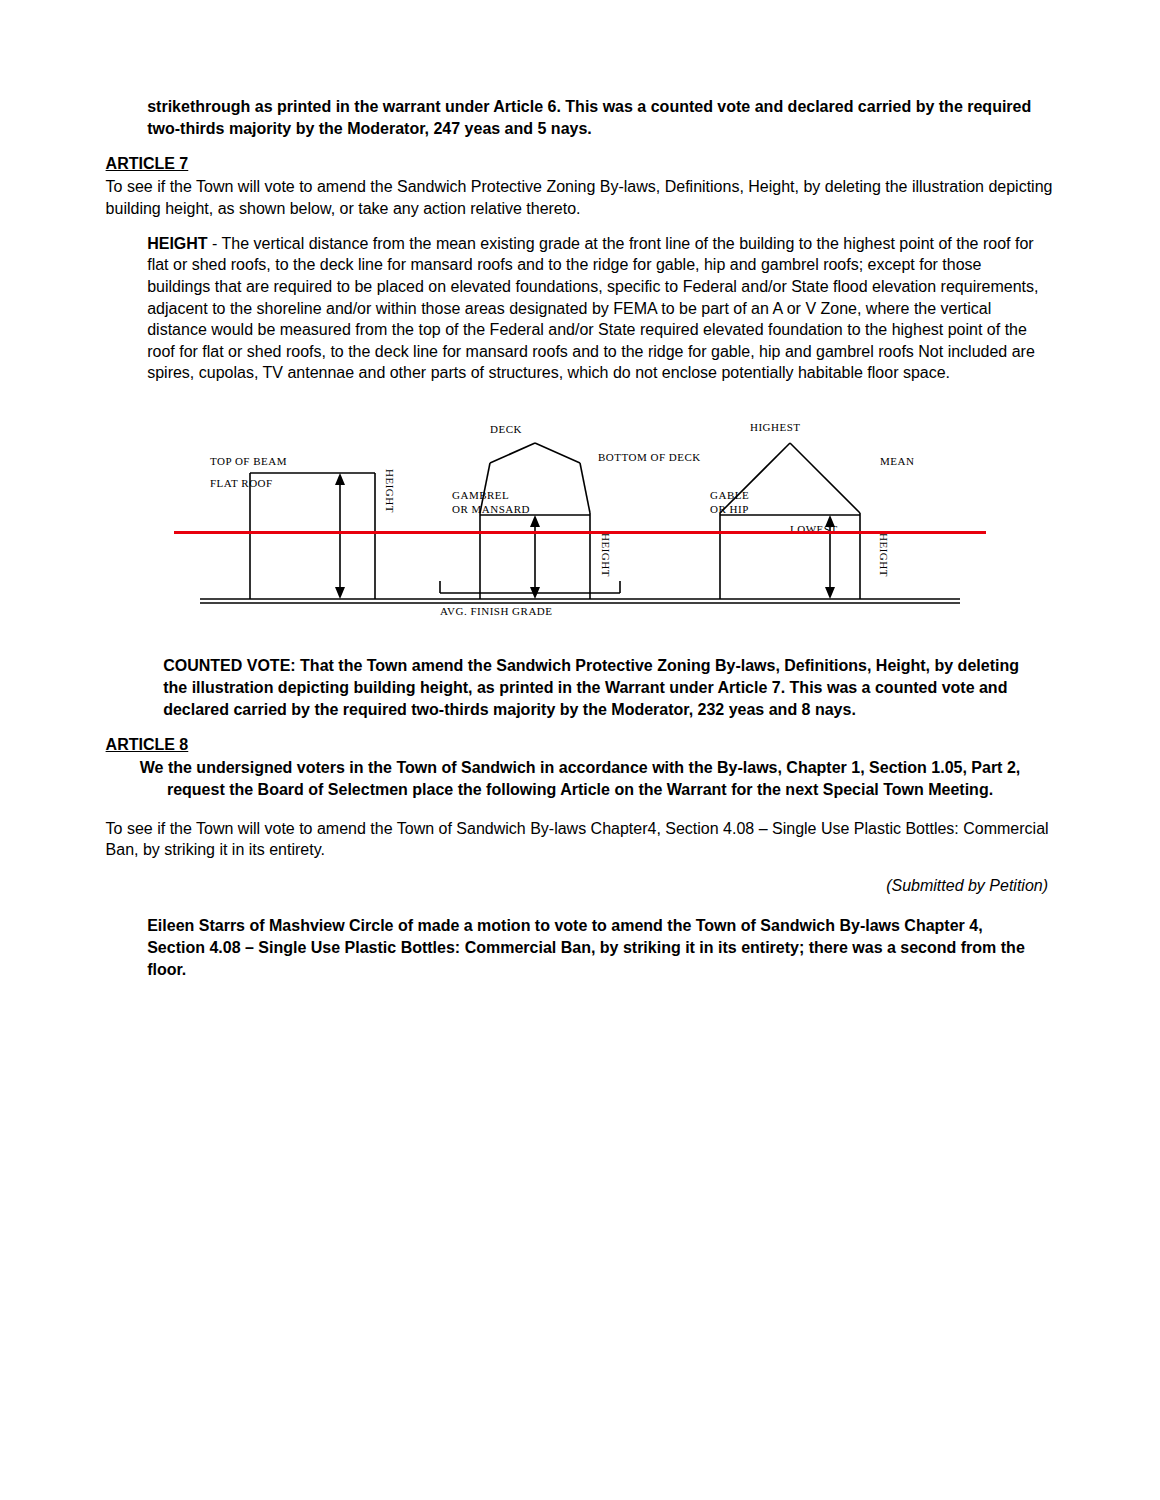strikethrough as printed in the warrant under Article 6. This was a counted vote and declared carried by the required two-thirds majority by the Moderator, 247 yeas and 5 nays.
ARTICLE 7
To see if the Town will vote to amend the Sandwich Protective Zoning By-laws, Definitions, Height, by deleting the illustration depicting building height, as shown below, or take any action relative thereto.
HEIGHT - The vertical distance from the mean existing grade at the front line of the building to the highest point of the roof for flat or shed roofs, to the deck line for mansard roofs and to the ridge for gable, hip and gambrel roofs; except for those buildings that are required to be placed on elevated foundations, specific to Federal and/or State flood elevation requirements, adjacent to the shoreline and/or within those areas designated by FEMA to be part of an A or V Zone, where the vertical distance would be measured from the top of the Federal and/or State required elevated foundation to the highest point of the roof for flat or shed roofs, to the deck line for mansard roofs and to the ridge for gable, hip and gambrel roofs Not included are spires, cupolas, TV antennae and other parts of structures, which do not enclose potentially habitable floor space.
TOP OF BEAM FLAT ROOF HEIGHT DECK GAMBREL OR MANSARD BOTTOM OF DECK HEIGHT HIGHEST GABLE OR HIP MEAN LOWEST HEIGHT AVG. FINISH GRADE
COUNTED VOTE: That the Town amend the Sandwich Protective Zoning By-laws, Definitions, Height, by deleting the illustration depicting building height, as printed in the Warrant under Article 7. This was a counted vote and declared carried by the required two-thirds majority by the Moderator, 232 yeas and 8 nays.
ARTICLE 8
We the undersigned voters in the Town of Sandwich in accordance with the By-laws, Chapter 1, Section 1.05, Part 2, request the Board of Selectmen place the following Article on the Warrant for the next Special Town Meeting.
To see if the Town will vote to amend the Town of Sandwich By-laws Chapter4, Section 4.08 – Single Use Plastic Bottles: Commercial Ban, by striking it in its entirety.
(Submitted by Petition)
Eileen Starrs of Mashview Circle of made a motion to vote to amend the Town of Sandwich By-laws Chapter 4, Section 4.08 – Single Use Plastic Bottles: Commercial Ban, by striking it in its entirety; there was a second from the floor.